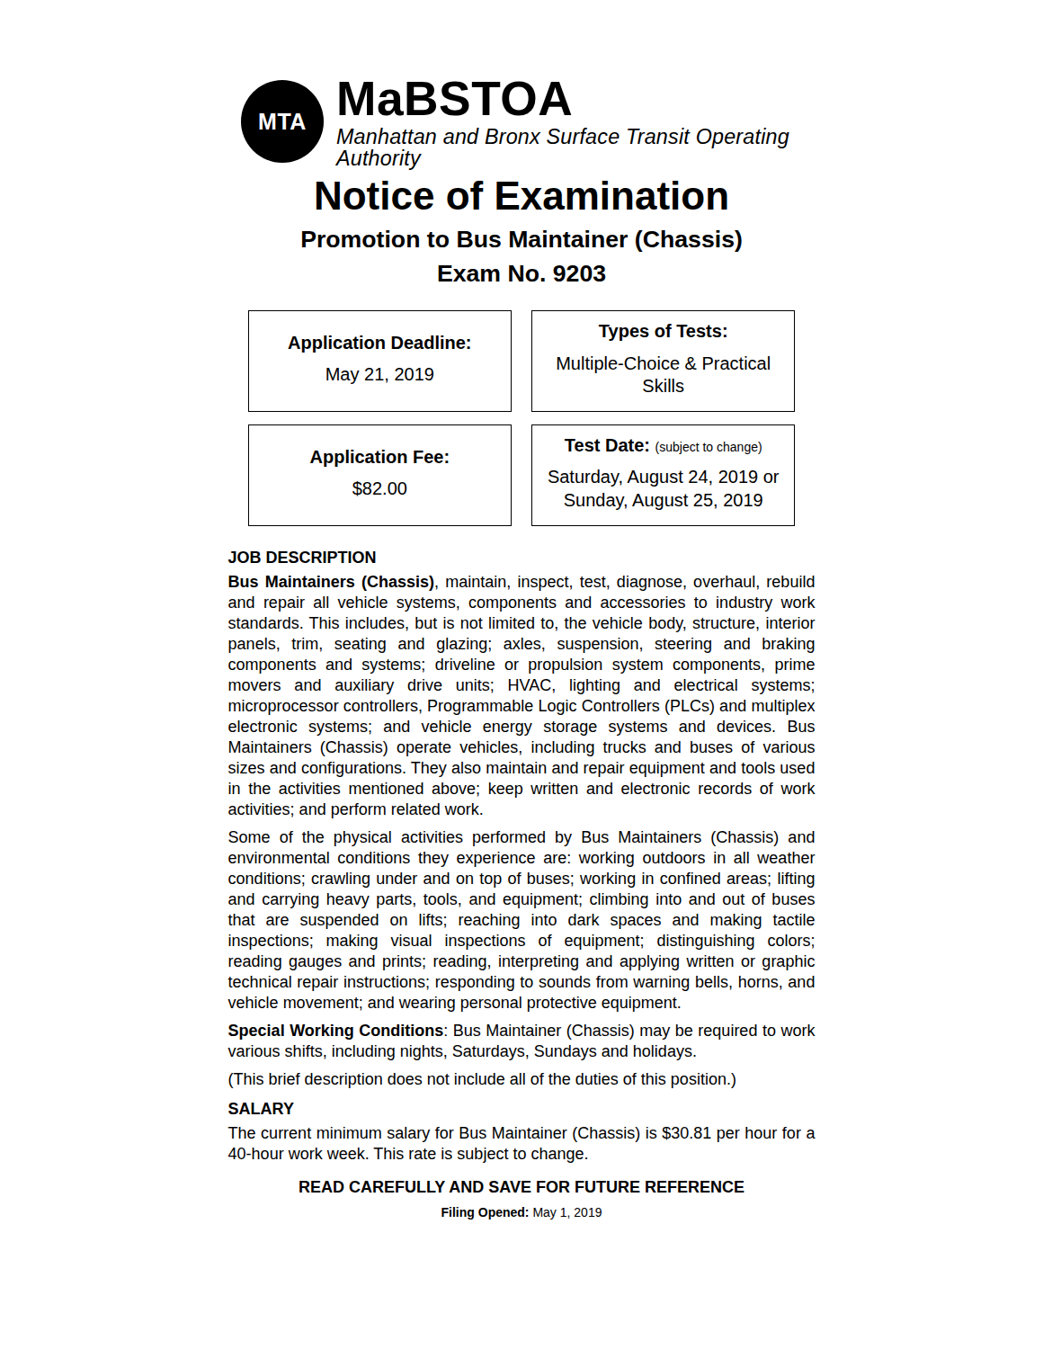MTA
MaBSTOA
Manhattan and Bronx Surface Transit Operating Authority
Notice of Examination
Promotion to Bus Maintainer (Chassis)
Exam No. 9203
| Application Deadline: May 21, 2019 | Types of Tests: Multiple-Choice & Practical Skills |
| Application Fee: $82.00 | Test Date: (subject to change) Saturday, August 24, 2019 or Sunday, August 25, 2019 |
JOB DESCRIPTION
Bus Maintainers (Chassis), maintain, inspect, test, diagnose, overhaul, rebuild and repair all vehicle systems, components and accessories to industry work standards. This includes, but is not limited to, the vehicle body, structure, interior panels, trim, seating and glazing; axles, suspension, steering and braking components and systems; driveline or propulsion system components, prime movers and auxiliary drive units; HVAC, lighting and electrical systems; microprocessor controllers, Programmable Logic Controllers (PLCs) and multiplex electronic systems; and vehicle energy storage systems and devices. Bus Maintainers (Chassis) operate vehicles, including trucks and buses of various sizes and configurations. They also maintain and repair equipment and tools used in the activities mentioned above; keep written and electronic records of work activities; and perform related work.
Some of the physical activities performed by Bus Maintainers (Chassis) and environmental conditions they experience are: working outdoors in all weather conditions; crawling under and on top of buses; working in confined areas; lifting and carrying heavy parts, tools, and equipment; climbing into and out of buses that are suspended on lifts; reaching into dark spaces and making tactile inspections; making visual inspections of equipment; distinguishing colors; reading gauges and prints; reading, interpreting and applying written or graphic technical repair instructions; responding to sounds from warning bells, horns, and vehicle movement; and wearing personal protective equipment.
Special Working Conditions: Bus Maintainer (Chassis) may be required to work various shifts, including nights, Saturdays, Sundays and holidays.
(This brief description does not include all of the duties of this position.)
SALARY
The current minimum salary for Bus Maintainer (Chassis) is $30.81 per hour for a 40-hour work week. This rate is subject to change.
READ CAREFULLY AND SAVE FOR FUTURE REFERENCE
Filing Opened: May 1, 2019